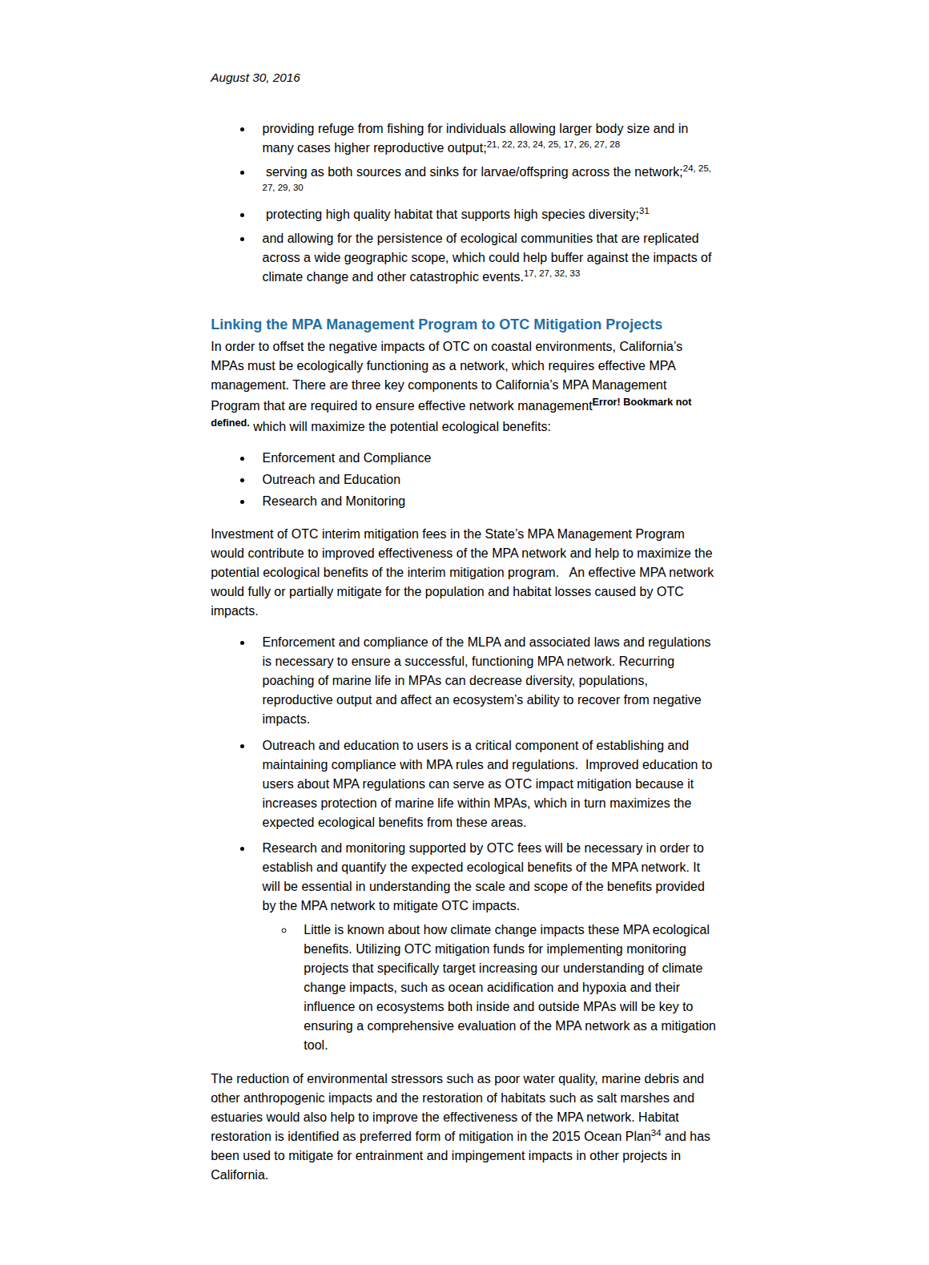August 30, 2016
providing refuge from fishing for individuals allowing larger body size and in many cases higher reproductive output;21, 22, 23, 24, 25, 17, 26, 27, 28
serving as both sources and sinks for larvae/offspring across the network;24, 25, 27, 29, 30
protecting high quality habitat that supports high species diversity;31
and allowing for the persistence of ecological communities that are replicated across a wide geographic scope, which could help buffer against the impacts of climate change and other catastrophic events.17, 27, 32, 33
Linking the MPA Management Program to OTC Mitigation Projects
In order to offset the negative impacts of OTC on coastal environments, California’s MPAs must be ecologically functioning as a network, which requires effective MPA management. There are three key components to California’s MPA Management Program that are required to ensure effective network managementError! Bookmark not defined. which will maximize the potential ecological benefits:
Enforcement and Compliance
Outreach and Education
Research and Monitoring
Investment of OTC interim mitigation fees in the State’s MPA Management Program would contribute to improved effectiveness of the MPA network and help to maximize the potential ecological benefits of the interim mitigation program. An effective MPA network would fully or partially mitigate for the population and habitat losses caused by OTC impacts.
Enforcement and compliance of the MLPA and associated laws and regulations is necessary to ensure a successful, functioning MPA network. Recurring poaching of marine life in MPAs can decrease diversity, populations, reproductive output and affect an ecosystem’s ability to recover from negative impacts.
Outreach and education to users is a critical component of establishing and maintaining compliance with MPA rules and regulations. Improved education to users about MPA regulations can serve as OTC impact mitigation because it increases protection of marine life within MPAs, which in turn maximizes the expected ecological benefits from these areas.
Research and monitoring supported by OTC fees will be necessary in order to establish and quantify the expected ecological benefits of the MPA network. It will be essential in understanding the scale and scope of the benefits provided by the MPA network to mitigate OTC impacts.
Little is known about how climate change impacts these MPA ecological benefits. Utilizing OTC mitigation funds for implementing monitoring projects that specifically target increasing our understanding of climate change impacts, such as ocean acidification and hypoxia and their influence on ecosystems both inside and outside MPAs will be key to ensuring a comprehensive evaluation of the MPA network as a mitigation tool.
The reduction of environmental stressors such as poor water quality, marine debris and other anthropogenic impacts and the restoration of habitats such as salt marshes and estuaries would also help to improve the effectiveness of the MPA network. Habitat restoration is identified as preferred form of mitigation in the 2015 Ocean Plan34 and has been used to mitigate for entrainment and impingement impacts in other projects in California.